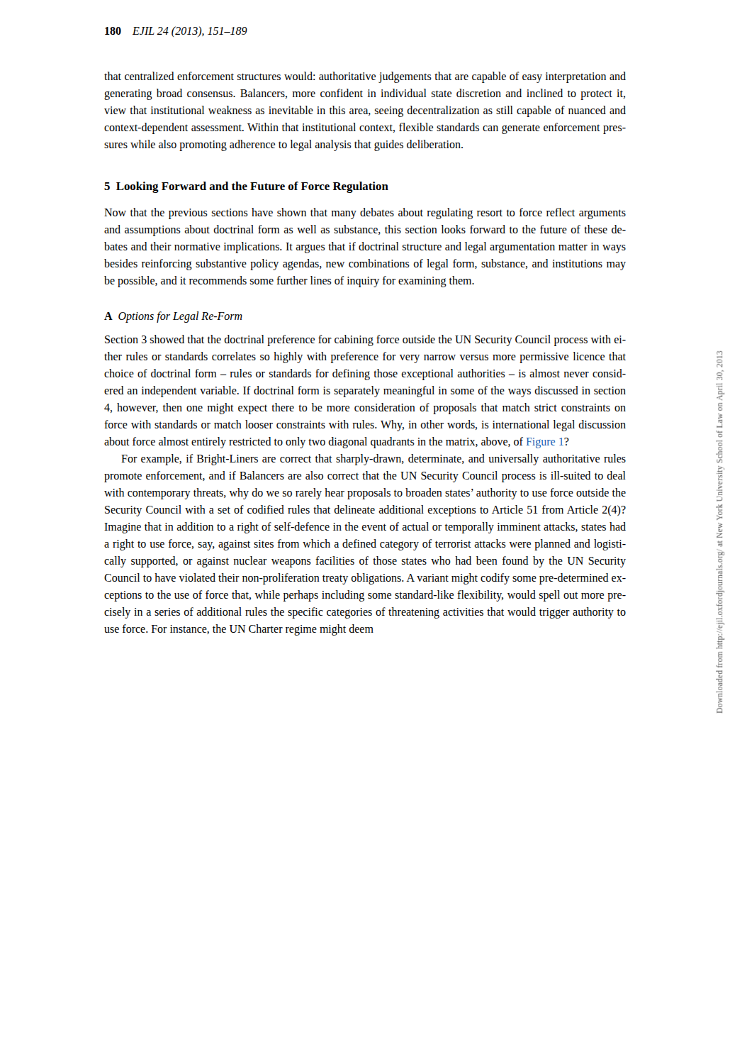Downloaded from http://ejil.oxfordjournals.org/ at New York University School of Law on April 30, 2013
180 EJIL 24 (2013), 151–189
that centralized enforcement structures would: authoritative judgements that are capable of easy interpretation and generating broad consensus. Balancers, more confident in individual state discretion and inclined to protect it, view that institutional weakness as inevitable in this area, seeing decentralization as still capable of nuanced and context-dependent assessment. Within that institutional context, flexible standards can generate enforcement pressures while also promoting adherence to legal analysis that guides deliberation.
5 Looking Forward and the Future of Force Regulation
Now that the previous sections have shown that many debates about regulating resort to force reflect arguments and assumptions about doctrinal form as well as substance, this section looks forward to the future of these debates and their normative implications. It argues that if doctrinal structure and legal argumentation matter in ways besides reinforcing substantive policy agendas, new combinations of legal form, substance, and institutions may be possible, and it recommends some further lines of inquiry for examining them.
AOptions for Legal Re-Form
Section 3 showed that the doctrinal preference for cabining force outside the UN Security Council process with either rules or standards correlates so highly with preference for very narrow versus more permissive licence that choice of doctrinal form – rules or standards for defining those exceptional authorities – is almost never considered an independent variable. If doctrinal form is separately meaningful in some of the ways discussed in section 4, however, then one might expect there to be more consideration of proposals that match strict constraints on force with standards or match looser constraints with rules. Why, in other words, is international legal discussion about force almost entirely restricted to only two diagonal quadrants in the matrix, above, of Figure 1?
For example, if Bright-Liners are correct that sharply-drawn, determinate, and universally authoritative rules promote enforcement, and if Balancers are also correct that the UN Security Council process is ill-suited to deal with contemporary threats, why do we so rarely hear proposals to broaden states’ authority to use force outside the Security Council with a set of codified rules that delineate additional exceptions to Article 51 from Article 2(4)? Imagine that in addition to a right of self-defence in the event of actual or temporally imminent attacks, states had a right to use force, say, against sites from which a defined category of terrorist attacks were planned and logistically supported, or against nuclear weapons facilities of those states who had been found by the UN Security Council to have violated their non-proliferation treaty obligations. A variant might codify some pre-determined exceptions to the use of force that, while perhaps including some standard-like flexibility, would spell out more precisely in a series of additional rules the specific categories of threatening activities that would trigger authority to use force. For instance, the UN Charter regime might deem